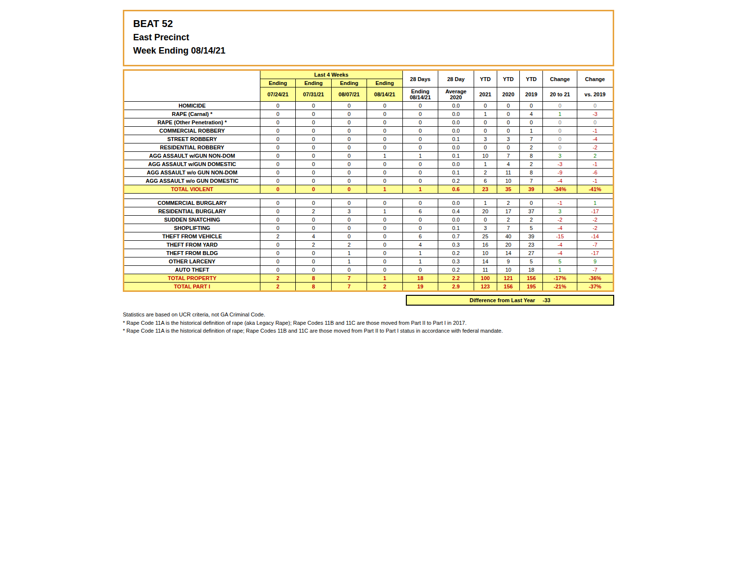BEAT 52
East Precinct
Week Ending 08/14/21
| | Last 4 Weeks | 28 Days | 28 Day | YTD | YTD | YTD | Change | Change |
| --- | --- | --- | --- | --- | --- | --- | --- | --- |
| Ending | Ending | Ending | Ending |
| 07/24/21 | 07/31/21 | 08/07/21 | 08/14/21 | Ending 08/14/21 | Average 2020 | 2021 | 2020 | 2019 | 20 to 21 | vs. 2019 |
| HOMICIDE | 0 | 0 | 0 | 0 | 0 | 0.0 | 0 | 0 | 0 | 0 | 0 |
| RAPE (Carnal) * | 0 | 0 | 0 | 0 | 0 | 0.0 | 1 | 0 | 4 | 1 | -3 |
| RAPE (Other Penetration) * | 0 | 0 | 0 | 0 | 0 | 0.0 | 0 | 0 | 0 | 0 | 0 |
| COMMERCIAL ROBBERY | 0 | 0 | 0 | 0 | 0 | 0.0 | 0 | 0 | 1 | 0 | -1 |
| STREET ROBBERY | 0 | 0 | 0 | 0 | 0 | 0.1 | 3 | 3 | 7 | 0 | -4 |
| RESIDENTIAL ROBBERY | 0 | 0 | 0 | 0 | 0 | 0.0 | 0 | 0 | 2 | 0 | -2 |
| AGG ASSAULT w/GUN NON-DOM | 0 | 0 | 0 | 1 | 1 | 0.1 | 10 | 7 | 8 | 3 | 2 |
| AGG ASSAULT w/GUN DOMESTIC | 0 | 0 | 0 | 0 | 0 | 0.0 | 1 | 4 | 2 | -3 | -1 |
| AGG ASSAULT w/o GUN NON-DOM | 0 | 0 | 0 | 0 | 0 | 0.1 | 2 | 11 | 8 | -9 | -6 |
| AGG ASSAULT w/o GUN DOMESTIC | 0 | 0 | 0 | 0 | 0 | 0.2 | 6 | 10 | 7 | -4 | -1 |
| TOTAL VIOLENT | 0 | 0 | 0 | 1 | 1 | 0.6 | 23 | 35 | 39 | -34% | -41% |
| COMMERCIAL BURGLARY | 0 | 0 | 0 | 0 | 0 | 0.0 | 1 | 2 | 0 | -1 | 1 |
| RESIDENTIAL BURGLARY | 0 | 2 | 3 | 1 | 6 | 0.4 | 20 | 17 | 37 | 3 | -17 |
| SUDDEN SNATCHING | 0 | 0 | 0 | 0 | 0 | 0.0 | 0 | 2 | 2 | -2 | -2 |
| SHOPLIFTING | 0 | 0 | 0 | 0 | 0 | 0.1 | 3 | 7 | 5 | -4 | -2 |
| THEFT FROM VEHICLE | 2 | 4 | 0 | 0 | 6 | 0.7 | 25 | 40 | 39 | -15 | -14 |
| THEFT FROM YARD | 0 | 2 | 2 | 0 | 4 | 0.3 | 16 | 20 | 23 | -4 | -7 |
| THEFT FROM BLDG | 0 | 0 | 1 | 0 | 1 | 0.2 | 10 | 14 | 27 | -4 | -17 |
| OTHER LARCENY | 0 | 0 | 1 | 0 | 1 | 0.3 | 14 | 9 | 5 | 5 | 9 |
| AUTO THEFT | 0 | 0 | 0 | 0 | 0 | 0.2 | 11 | 10 | 18 | 1 | -7 |
| TOTAL PROPERTY | 2 | 8 | 7 | 1 | 18 | 2.2 | 100 | 121 | 156 | -17% | -36% |
| TOTAL PART I | 2 | 8 | 7 | 2 | 19 | 2.9 | 123 | 156 | 195 | -21% | -37% |
Difference from Last Year -33
Statistics are based on UCR criteria, not GA Criminal Code.
* Rape Code 11A is the historical definition of rape (aka Legacy Rape); Rape Codes 11B and 11C are those moved from Part II to Part I in 2017.
* Rape Code 11A is the historical definition of rape; Rape Codes 11B and 11C are those moved from Part II to Part I status in accordance with federal mandate.